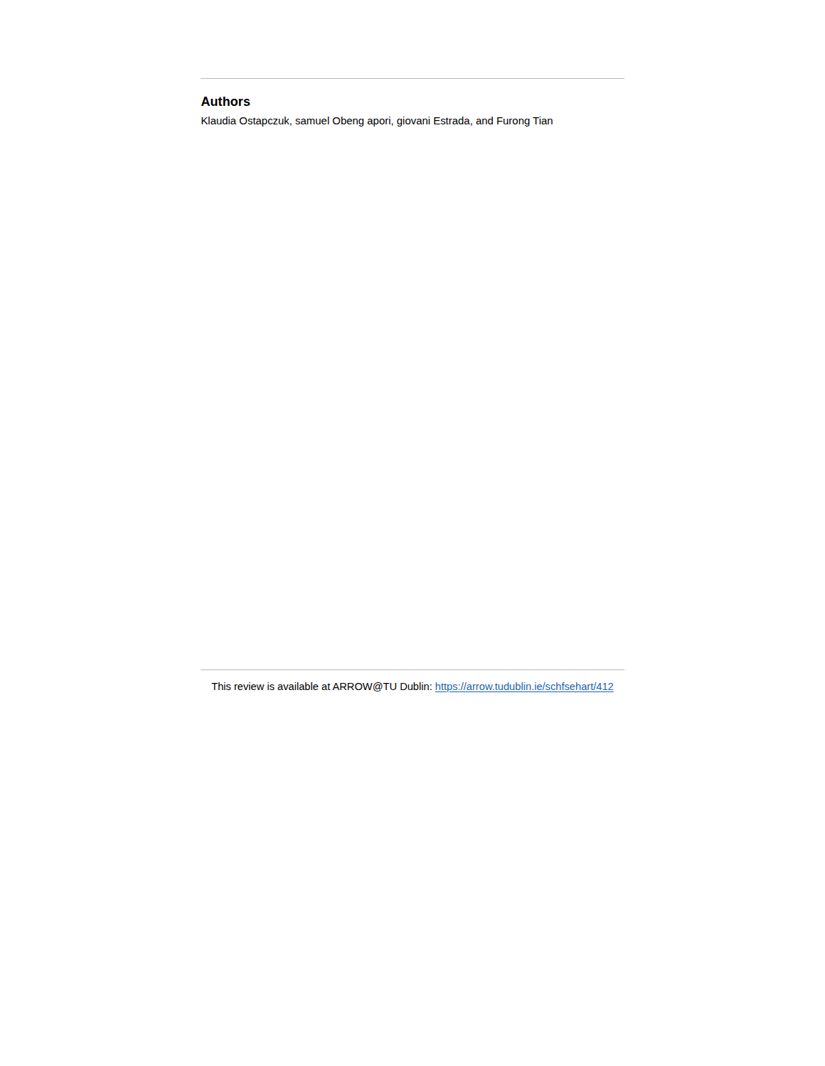Authors
Klaudia Ostapczuk, samuel Obeng apori, giovani Estrada, and Furong Tian
This review is available at ARROW@TU Dublin: https://arrow.tudublin.ie/schfsehart/412